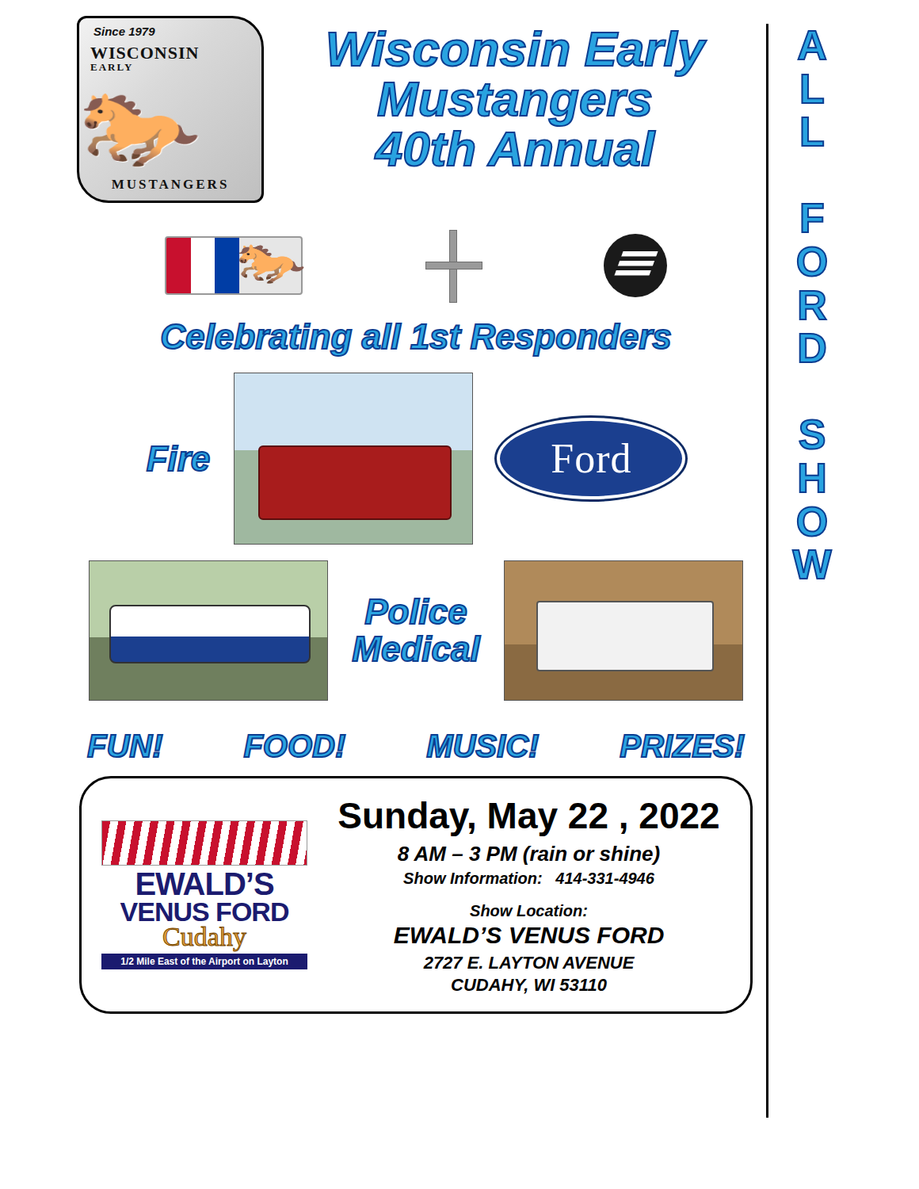ALL FORD SHOW
Since 1979
WISCONSINEARLY
🐎
MUSTANGERS
Wisconsin Early
Mustangers
40th Annual
Celebrating all 1st Responders
Fire
Ford
Police Medical
FUN! FOOD! MUSIC! PRIZES!
EWALD’S
VENUS FORD
Cudahy
1/2 Mile East of the Airport on Layton
Sunday, May 22 , 2022
8 AM – 3 PM (rain or shine)
Show Information: 414-331-4946
Show Location:
EWALD’S VENUS FORD
2727 E. LAYTON AVENUE
CUDAHY, WI 53110